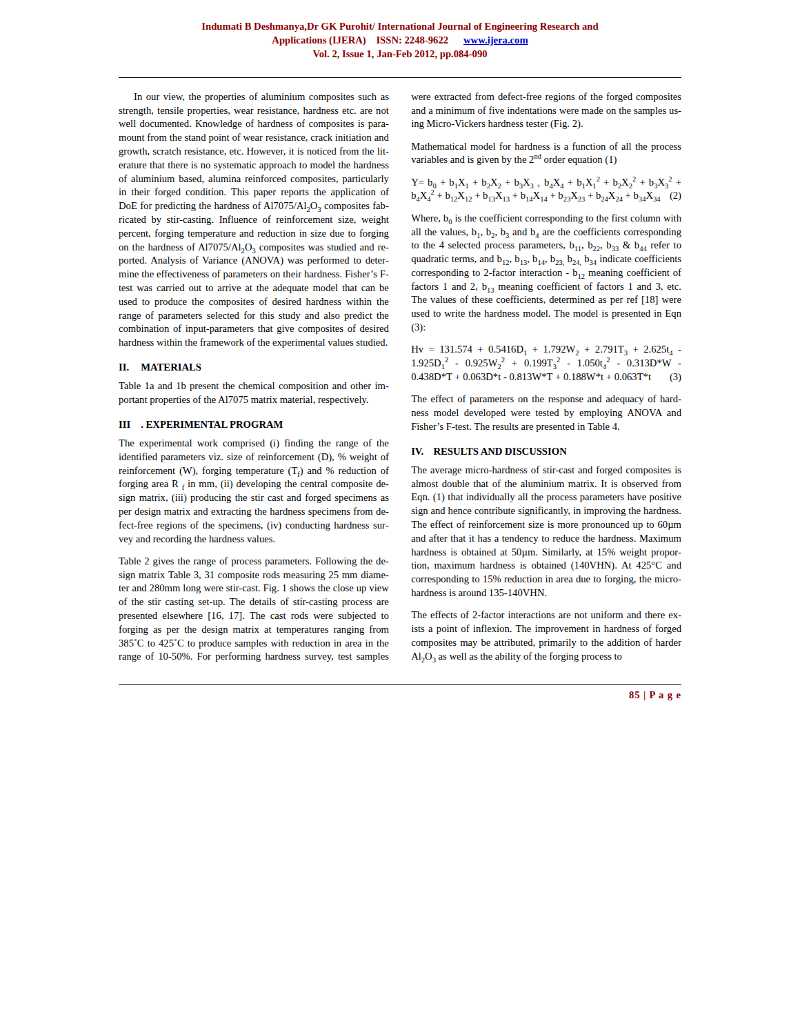Indumati B Deshmanya,Dr GK Purohit/ International Journal of Engineering Research and
Applications (IJERA) ISSN: 2248-9622 www.ijera.com
Vol. 2, Issue 1, Jan-Feb 2012, pp.084-090
In our view, the properties of aluminium composites such as strength, tensile properties, wear resistance, hardness etc. are not well documented. Knowledge of hardness of composites is paramount from the stand point of wear resistance, crack initiation and growth, scratch resistance, etc. However, it is noticed from the literature that there is no systematic approach to model the hardness of aluminium based, alumina reinforced composites, particularly in their forged condition. This paper reports the application of DoE for predicting the hardness of Al7075/Al2O3 composites fabricated by stir-casting. Influence of reinforcement size, weight percent, forging temperature and reduction in size due to forging on the hardness of Al7075/Al2O3 composites was studied and reported. Analysis of Variance (ANOVA) was performed to determine the effectiveness of parameters on their hardness. Fisher’s F-test was carried out to arrive at the adequate model that can be used to produce the composites of desired hardness within the range of parameters selected for this study and also predict the combination of input-parameters that give composites of desired hardness within the framework of the experimental values studied.
II. MATERIALS
Table 1a and 1b present the chemical composition and other important properties of the Al7075 matrix material, respectively.
III. EXPERIMENTAL PROGRAM
The experimental work comprised (i) finding the range of the identified parameters viz. size of reinforcement (D), % weight of reinforcement (W), forging temperature (Tf) and % reduction of forging area R f in mm, (ii) developing the central composite design matrix, (iii) producing the stir cast and forged specimens as per design matrix and extracting the hardness specimens from defect-free regions of the specimens, (iv) conducting hardness survey and recording the hardness values.
Table 2 gives the range of process parameters. Following the design matrix Table 3, 31 composite rods measuring 25 mm diameter and 280mm long were stir-cast. Fig. 1 shows the close up view of the stir casting set-up. The details of stir-casting process are presented elsewhere [16, 17]. The cast rods were subjected to forging as per the design matrix at temperatures ranging from 385˚C to 425˚C to produce samples with reduction in area in the range of 10-50%. For performing hardness survey, test samples were extracted from defect-free regions of the forged composites and a minimum of five indentations were made on the samples using Micro-Vickers hardness tester (Fig. 2).
Mathematical model for hardness is a function of all the process variables and is given by the 2nd order equation (1)
Y= b0 + b1X1 + b2X2 + b3X3 + b4X4 + b1X12 + b2X22 + b3X32 + b4X42 + b12X12 + b13X13 + b14X14 + b23X23 + b24X24 + b34X34 (2)
Where, b0 is the coefficient corresponding to the first column with all the values, b1, b2, b3 and b4 are the coefficients corresponding to the 4 selected process parameters, b11, b22, b33 & b44 refer to quadratic terms, and b12, b13, b14, b23, b24, b34 indicate coefficients corresponding to 2-factor interaction - b12 meaning coefficient of factors 1 and 2, b13 meaning coefficient of factors 1 and 3, etc. The values of these coefficients, determined as per ref [18] were used to write the hardness model. The model is presented in Eqn (3):
Hv = 131.574 + 0.5416D1 + 1.792W2 + 2.791T3 + 2.625t4 - 1.925D12 - 0.925W22 + 0.199T32 - 1.050t42 - 0.313D*W - 0.438D*T + 0.063D*t - 0.813W*T + 0.188W*t + 0.063T*t (3)
The effect of parameters on the response and adequacy of hardness model developed were tested by employing ANOVA and Fisher’s F-test. The results are presented in Table 4.
IV. RESULTS AND DISCUSSION
The average micro-hardness of stir-cast and forged composites is almost double that of the aluminium matrix. It is observed from Eqn. (1) that individually all the process parameters have positive sign and hence contribute significantly, in improving the hardness. The effect of reinforcement size is more pronounced up to 60µm and after that it has a tendency to reduce the hardness. Maximum hardness is obtained at 50µm. Similarly, at 15% weight proportion, maximum hardness is obtained (140VHN). At 425°C and corresponding to 15% reduction in area due to forging, the micro-hardness is around 135-140VHN.
The effects of 2-factor interactions are not uniform and there exists a point of inflexion. The improvement in hardness of forged composites may be attributed, primarily to the addition of harder Al2O3 as well as the ability of the forging process to
85 | P a g e